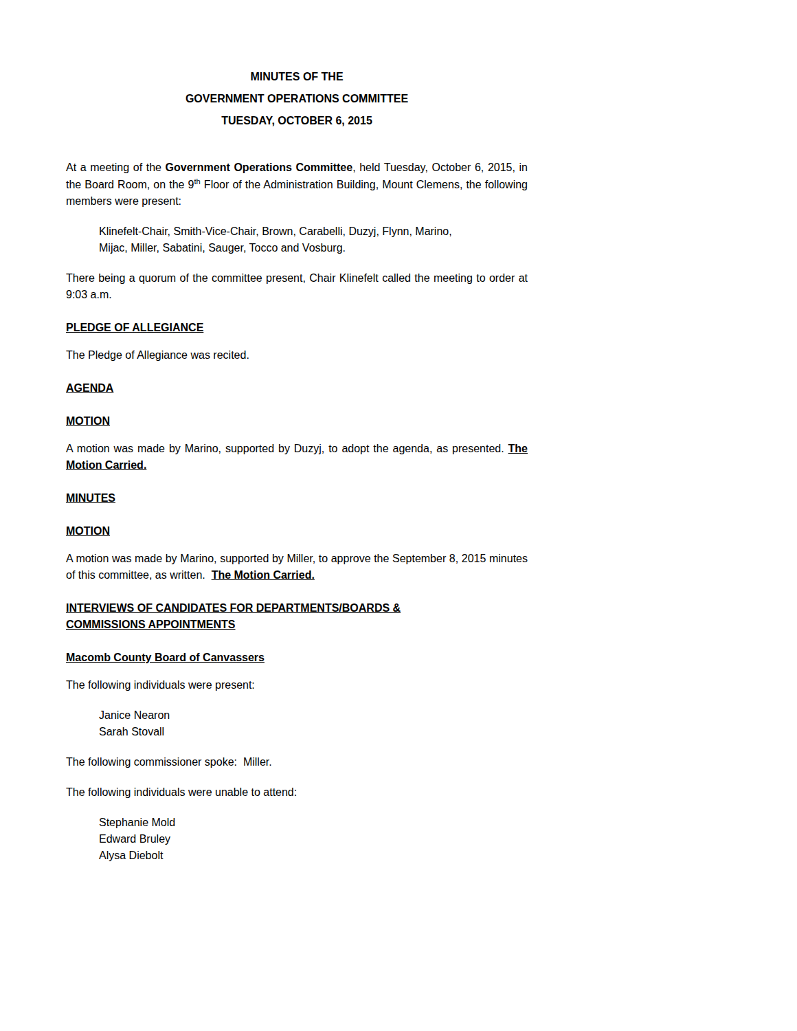MINUTES OF THE
GOVERNMENT OPERATIONS COMMITTEE
TUESDAY, OCTOBER 6, 2015
At a meeting of the Government Operations Committee, held Tuesday, October 6, 2015, in the Board Room, on the 9th Floor of the Administration Building, Mount Clemens, the following members were present:
Klinefelt-Chair, Smith-Vice-Chair, Brown, Carabelli, Duzyj, Flynn, Marino,
Mijac, Miller, Sabatini, Sauger, Tocco and Vosburg.
There being a quorum of the committee present, Chair Klinefelt called the meeting to order at 9:03 a.m.
PLEDGE OF ALLEGIANCE
The Pledge of Allegiance was recited.
AGENDA
MOTION
A motion was made by Marino, supported by Duzyj, to adopt the agenda, as presented. The Motion Carried.
MINUTES
MOTION
A motion was made by Marino, supported by Miller, to approve the September 8, 2015 minutes of this committee, as written. The Motion Carried.
INTERVIEWS OF CANDIDATES FOR DEPARTMENTS/BOARDS &
COMMISSIONS APPOINTMENTS
Macomb County Board of Canvassers
The following individuals were present:
Janice Nearon
Sarah Stovall
The following commissioner spoke: Miller.
The following individuals were unable to attend:
Stephanie Mold
Edward Bruley
Alysa Diebolt